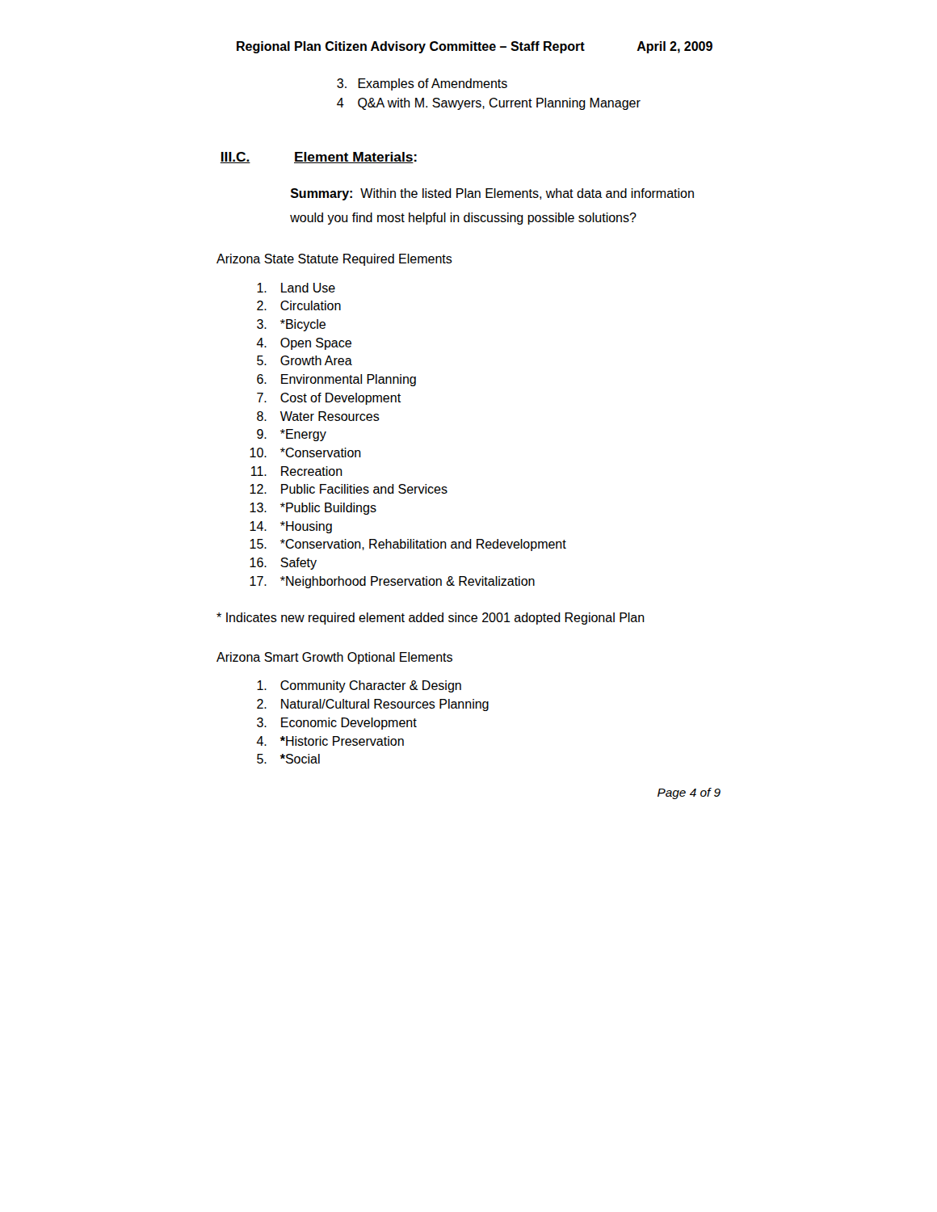Regional Plan Citizen Advisory Committee – Staff Report April 2, 2009
3. Examples of Amendments
4 Q&A with M. Sawyers, Current Planning Manager
III.C. Element Materials:
Summary: Within the listed Plan Elements, what data and information would you find most helpful in discussing possible solutions?
Arizona State Statute Required Elements
Land Use
Circulation
*Bicycle
Open Space
Growth Area
Environmental Planning
Cost of Development
Water Resources
*Energy
*Conservation
Recreation
Public Facilities and Services
*Public Buildings
*Housing
*Conservation, Rehabilitation and Redevelopment
Safety
*Neighborhood Preservation & Revitalization
* Indicates new required element added since 2001 adopted Regional Plan
Arizona Smart Growth Optional Elements
Community Character & Design
Natural/Cultural Resources Planning
Economic Development
*Historic Preservation
*Social
Page 4 of 9